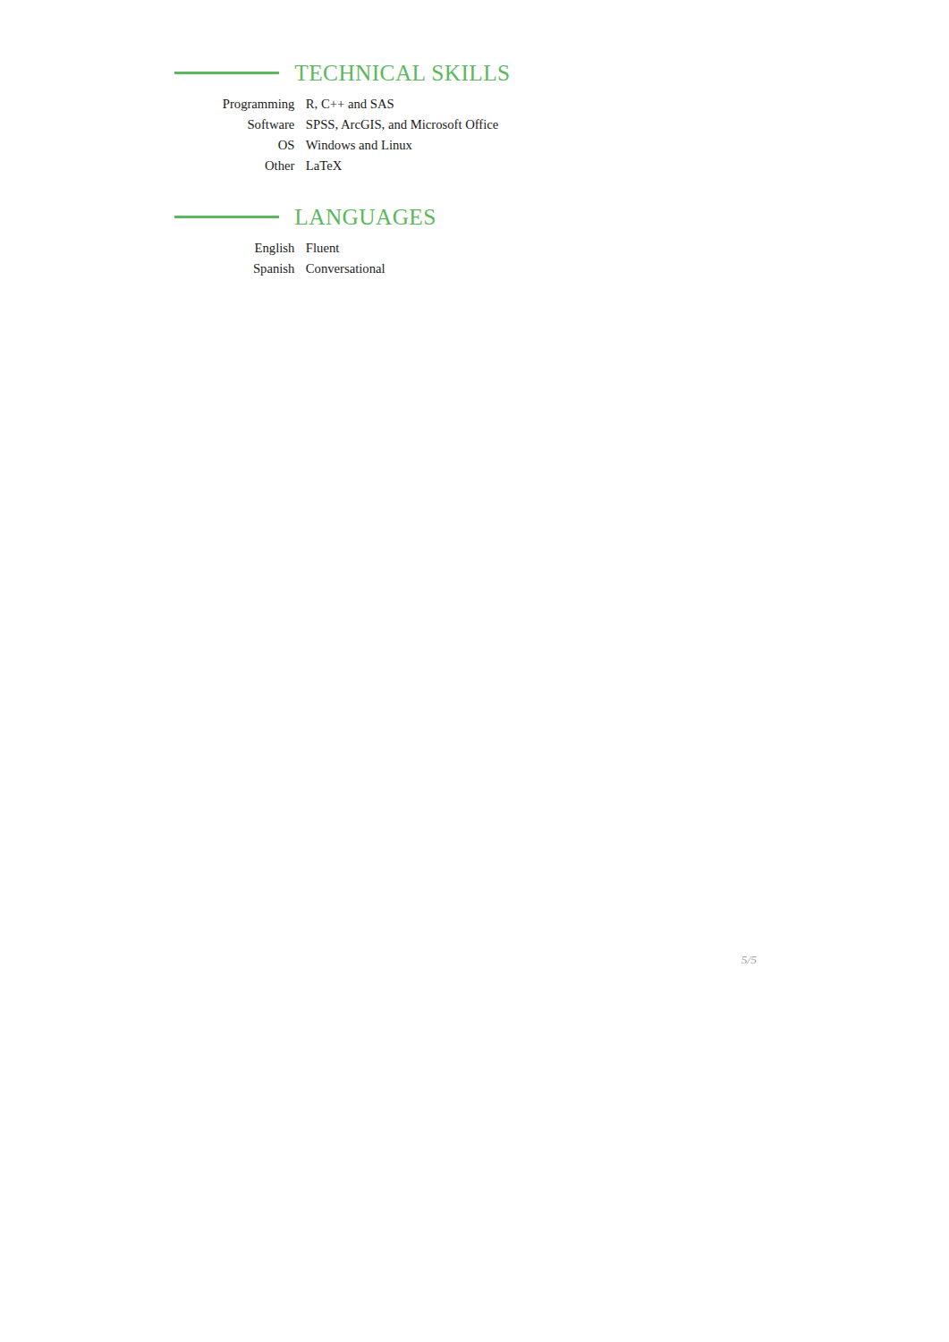TECHNICAL SKILLS
| Programming | R, C++ and SAS |
| Software | SPSS, ArcGIS, and Microsoft Office |
| OS | Windows and Linux |
| Other | LaTeX |
LANGUAGES
| English | Fluent |
| Spanish | Conversational |
5/5